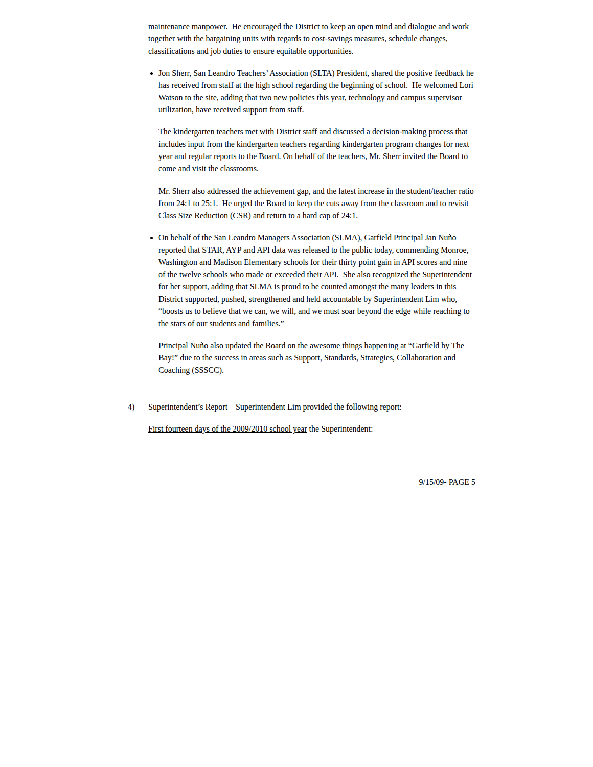maintenance manpower. He encouraged the District to keep an open mind and dialogue and work together with the bargaining units with regards to cost-savings measures, schedule changes, classifications and job duties to ensure equitable opportunities.
Jon Sherr, San Leandro Teachers’ Association (SLTA) President, shared the positive feedback he has received from staff at the high school regarding the beginning of school. He welcomed Lori Watson to the site, adding that two new policies this year, technology and campus supervisor utilization, have received support from staff.
The kindergarten teachers met with District staff and discussed a decision-making process that includes input from the kindergarten teachers regarding kindergarten program changes for next year and regular reports to the Board. On behalf of the teachers, Mr. Sherr invited the Board to come and visit the classrooms.
Mr. Sherr also addressed the achievement gap, and the latest increase in the student/teacher ratio from 24:1 to 25:1. He urged the Board to keep the cuts away from the classroom and to revisit Class Size Reduction (CSR) and return to a hard cap of 24:1.
On behalf of the San Leandro Managers Association (SLMA), Garfield Principal Jan Nuño reported that STAR, AYP and API data was released to the public today, commending Monroe, Washington and Madison Elementary schools for their thirty point gain in API scores and nine of the twelve schools who made or exceeded their API. She also recognized the Superintendent for her support, adding that SLMA is proud to be counted amongst the many leaders in this District supported, pushed, strengthened and held accountable by Superintendent Lim who, “boosts us to believe that we can, we will, and we must soar beyond the edge while reaching to the stars of our students and families.”
Principal Nuño also updated the Board on the awesome things happening at “Garfield by The Bay!” due to the success in areas such as Support, Standards, Strategies, Collaboration and Coaching (SSSCC).
4)
Superintendent’s Report – Superintendent Lim provided the following report:
First fourteen days of the 2009/2010 school year the Superintendent:
9/15/09- PAGE 5